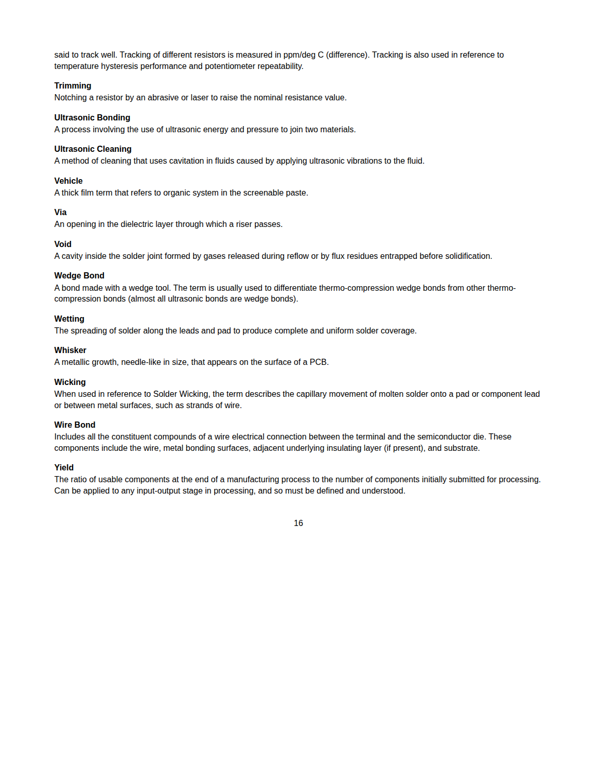said to track well. Tracking of different resistors is measured in ppm/deg C (difference). Tracking is also used in reference to temperature hysteresis performance and potentiometer repeatability.
Trimming
Notching a resistor by an abrasive or laser to raise the nominal resistance value.
Ultrasonic Bonding
A process involving the use of ultrasonic energy and pressure to join two materials.
Ultrasonic Cleaning
A method of cleaning that uses cavitation in fluids caused by applying ultrasonic vibrations to the fluid.
Vehicle
A thick film term that refers to organic system in the screenable paste.
Via
An opening in the dielectric layer through which a riser passes.
Void
A cavity inside the solder joint formed by gases released during reflow or by flux residues entrapped before solidification.
Wedge Bond
A bond made with a wedge tool. The term is usually used to differentiate thermo-compression wedge bonds from other thermo-compression bonds (almost all ultrasonic bonds are wedge bonds).
Wetting
The spreading of solder along the leads and pad to produce complete and uniform solder coverage.
Whisker
A metallic growth, needle-like in size, that appears on the surface of a PCB.
Wicking
When used in reference to Solder Wicking, the term describes the capillary movement of molten solder onto a pad or component lead or between metal surfaces, such as strands of wire.
Wire Bond
Includes all the constituent compounds of a wire electrical connection between the terminal and the semiconductor die. These components include the wire, metal bonding surfaces, adjacent underlying insulating layer (if present), and substrate.
Yield
The ratio of usable components at the end of a manufacturing process to the number of components initially submitted for processing. Can be applied to any input-output stage in processing, and so must be defined and understood.
16